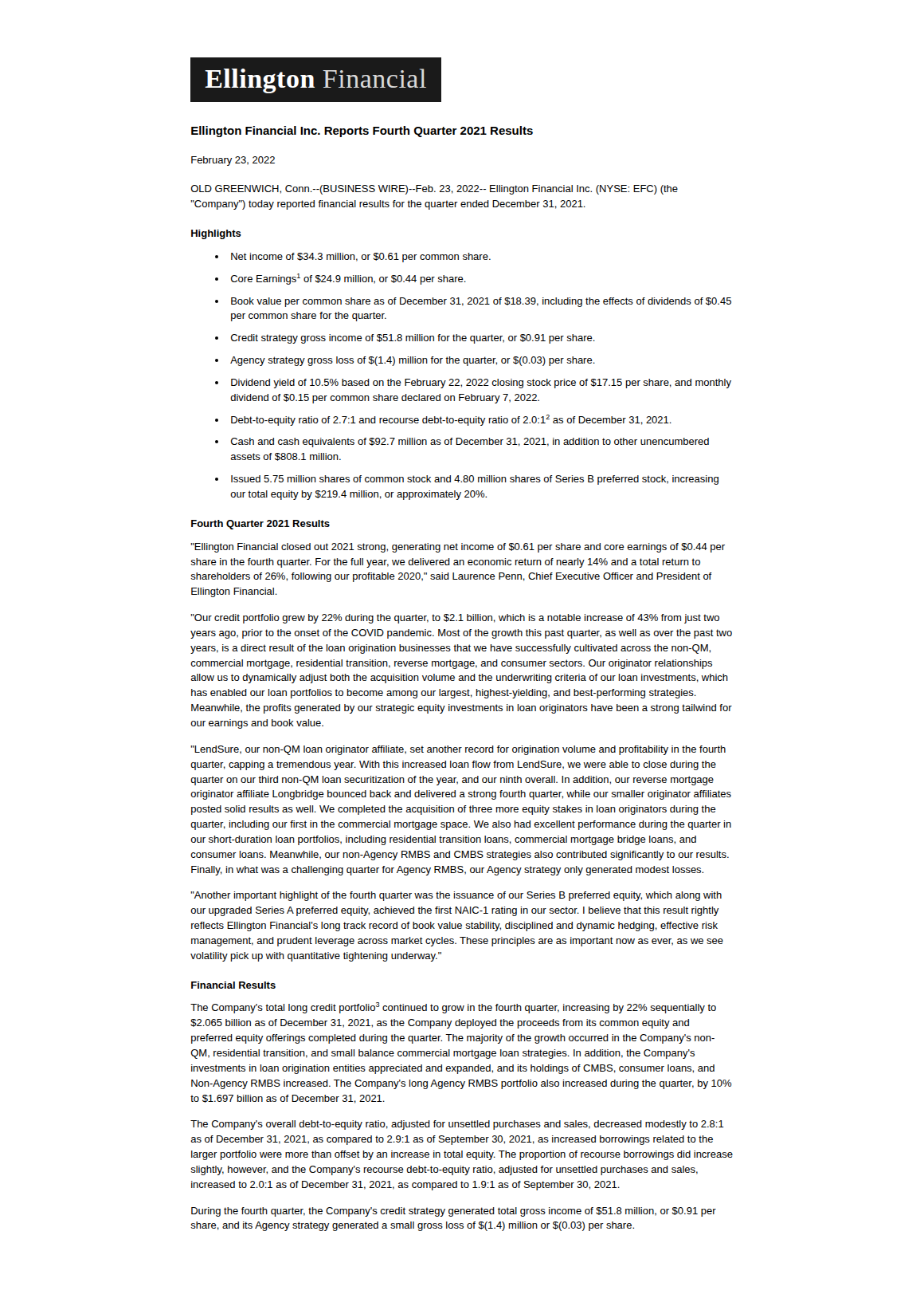Ellington Financial
Ellington Financial Inc. Reports Fourth Quarter 2021 Results
February 23, 2022
OLD GREENWICH, Conn.--(BUSINESS WIRE)--Feb. 23, 2022-- Ellington Financial Inc. (NYSE: EFC) (the "Company") today reported financial results for the quarter ended December 31, 2021.
Highlights
Net income of $34.3 million, or $0.61 per common share.
Core Earnings1 of $24.9 million, or $0.44 per share.
Book value per common share as of December 31, 2021 of $18.39, including the effects of dividends of $0.45 per common share for the quarter.
Credit strategy gross income of $51.8 million for the quarter, or $0.91 per share.
Agency strategy gross loss of $(1.4) million for the quarter, or $(0.03) per share.
Dividend yield of 10.5% based on the February 22, 2022 closing stock price of $17.15 per share, and monthly dividend of $0.15 per common share declared on February 7, 2022.
Debt-to-equity ratio of 2.7:1 and recourse debt-to-equity ratio of 2.0:12 as of December 31, 2021.
Cash and cash equivalents of $92.7 million as of December 31, 2021, in addition to other unencumbered assets of $808.1 million.
Issued 5.75 million shares of common stock and 4.80 million shares of Series B preferred stock, increasing our total equity by $219.4 million, or approximately 20%.
Fourth Quarter 2021 Results
"Ellington Financial closed out 2021 strong, generating net income of $0.61 per share and core earnings of $0.44 per share in the fourth quarter. For the full year, we delivered an economic return of nearly 14% and a total return to shareholders of 26%, following our profitable 2020," said Laurence Penn, Chief Executive Officer and President of Ellington Financial.
"Our credit portfolio grew by 22% during the quarter, to $2.1 billion, which is a notable increase of 43% from just two years ago, prior to the onset of the COVID pandemic. Most of the growth this past quarter, as well as over the past two years, is a direct result of the loan origination businesses that we have successfully cultivated across the non-QM, commercial mortgage, residential transition, reverse mortgage, and consumer sectors. Our originator relationships allow us to dynamically adjust both the acquisition volume and the underwriting criteria of our loan investments, which has enabled our loan portfolios to become among our largest, highest-yielding, and best-performing strategies. Meanwhile, the profits generated by our strategic equity investments in loan originators have been a strong tailwind for our earnings and book value.
"LendSure, our non-QM loan originator affiliate, set another record for origination volume and profitability in the fourth quarter, capping a tremendous year. With this increased loan flow from LendSure, we were able to close during the quarter on our third non-QM loan securitization of the year, and our ninth overall. In addition, our reverse mortgage originator affiliate Longbridge bounced back and delivered a strong fourth quarter, while our smaller originator affiliates posted solid results as well. We completed the acquisition of three more equity stakes in loan originators during the quarter, including our first in the commercial mortgage space. We also had excellent performance during the quarter in our short-duration loan portfolios, including residential transition loans, commercial mortgage bridge loans, and consumer loans. Meanwhile, our non-Agency RMBS and CMBS strategies also contributed significantly to our results. Finally, in what was a challenging quarter for Agency RMBS, our Agency strategy only generated modest losses.
"Another important highlight of the fourth quarter was the issuance of our Series B preferred equity, which along with our upgraded Series A preferred equity, achieved the first NAIC-1 rating in our sector. I believe that this result rightly reflects Ellington Financial's long track record of book value stability, disciplined and dynamic hedging, effective risk management, and prudent leverage across market cycles. These principles are as important now as ever, as we see volatility pick up with quantitative tightening underway."
Financial Results
The Company's total long credit portfolio3 continued to grow in the fourth quarter, increasing by 22% sequentially to $2.065 billion as of December 31, 2021, as the Company deployed the proceeds from its common equity and preferred equity offerings completed during the quarter. The majority of the growth occurred in the Company's non-QM, residential transition, and small balance commercial mortgage loan strategies. In addition, the Company's investments in loan origination entities appreciated and expanded, and its holdings of CMBS, consumer loans, and Non-Agency RMBS increased. The Company's long Agency RMBS portfolio also increased during the quarter, by 10% to $1.697 billion as of December 31, 2021.
The Company's overall debt-to-equity ratio, adjusted for unsettled purchases and sales, decreased modestly to 2.8:1 as of December 31, 2021, as compared to 2.9:1 as of September 30, 2021, as increased borrowings related to the larger portfolio were more than offset by an increase in total equity. The proportion of recourse borrowings did increase slightly, however, and the Company's recourse debt-to-equity ratio, adjusted for unsettled purchases and sales, increased to 2.0:1 as of December 31, 2021, as compared to 1.9:1 as of September 30, 2021.
During the fourth quarter, the Company's credit strategy generated total gross income of $51.8 million, or $0.91 per share, and its Agency strategy generated a small gross loss of $(1.4) million or $(0.03) per share.